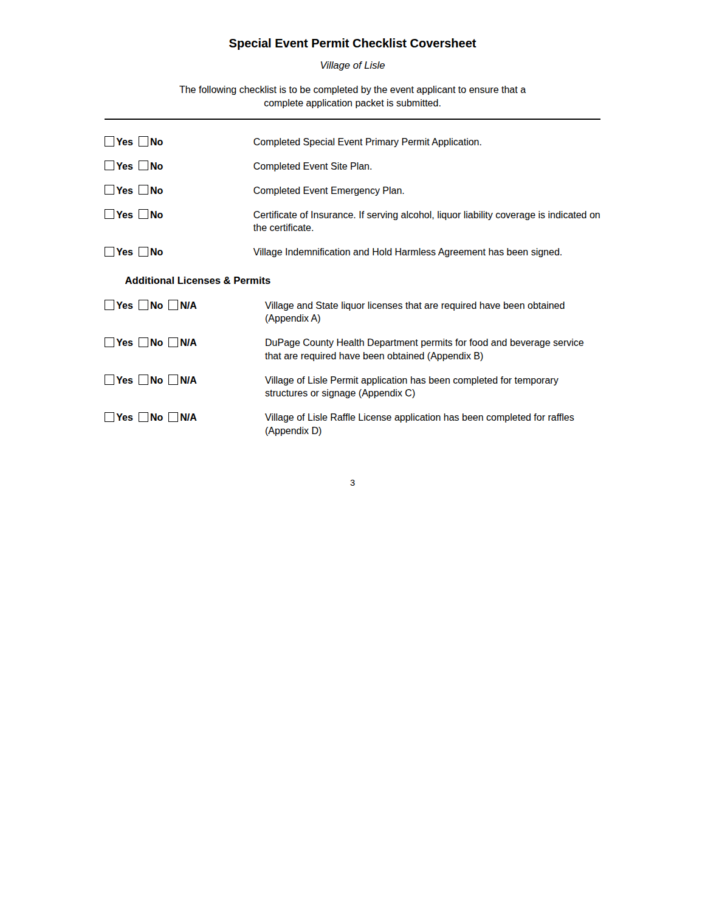Special Event Permit Checklist Coversheet
Village of Lisle
The following checklist is to be completed by the event applicant to ensure that a complete application packet is submitted.
| Yes No | Completed Special Event Primary Permit Application. |
| Yes No | Completed Event Site Plan. |
| Yes No | Completed Event Emergency Plan. |
| Yes No | Certificate of Insurance. If serving alcohol, liquor liability coverage is indicated on the certificate. |
| Yes No | Village Indemnification and Hold Harmless Agreement has been signed. |
Additional Licenses & Permits
| Yes No N/A | Village and State liquor licenses that are required have been obtained (Appendix A) |
| Yes No N/A | DuPage County Health Department permits for food and beverage service that are required have been obtained (Appendix B) |
| Yes No N/A | Village of Lisle Permit application has been completed for temporary structures or signage (Appendix C) |
| Yes No N/A | Village of Lisle Raffle License application has been completed for raffles (Appendix D) |
3